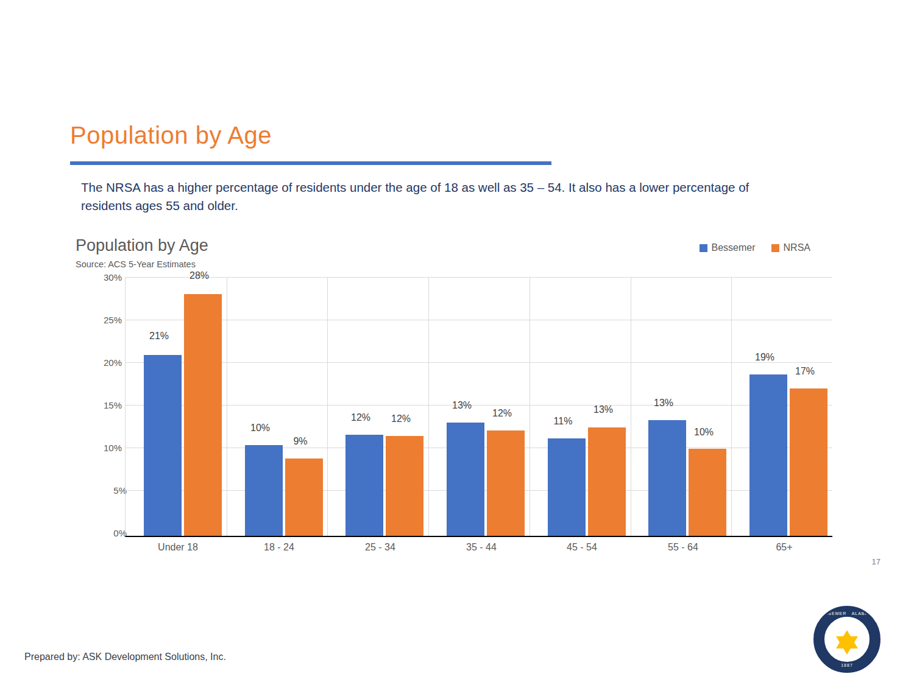Population by Age
The NRSA has a higher percentage of residents under the age of 18 as well as 35 – 54. It also has a lower percentage of residents ages 55 and older.
Population by Age
Source: ACS 5-Year Estimates
Bessemer
NRSA
30%
25%
20%
15%
10%
5%
0%
21%
28%
10%
9%
12%
12%
13%
12%
11%
13%
13%
10%
19%
17%
Under 18
18 - 24
25 - 34
35 - 44
45 - 54
55 - 64
65+
17
Prepared by: ASK Development Solutions, Inc.
BESSEMER ALABAMA
1887